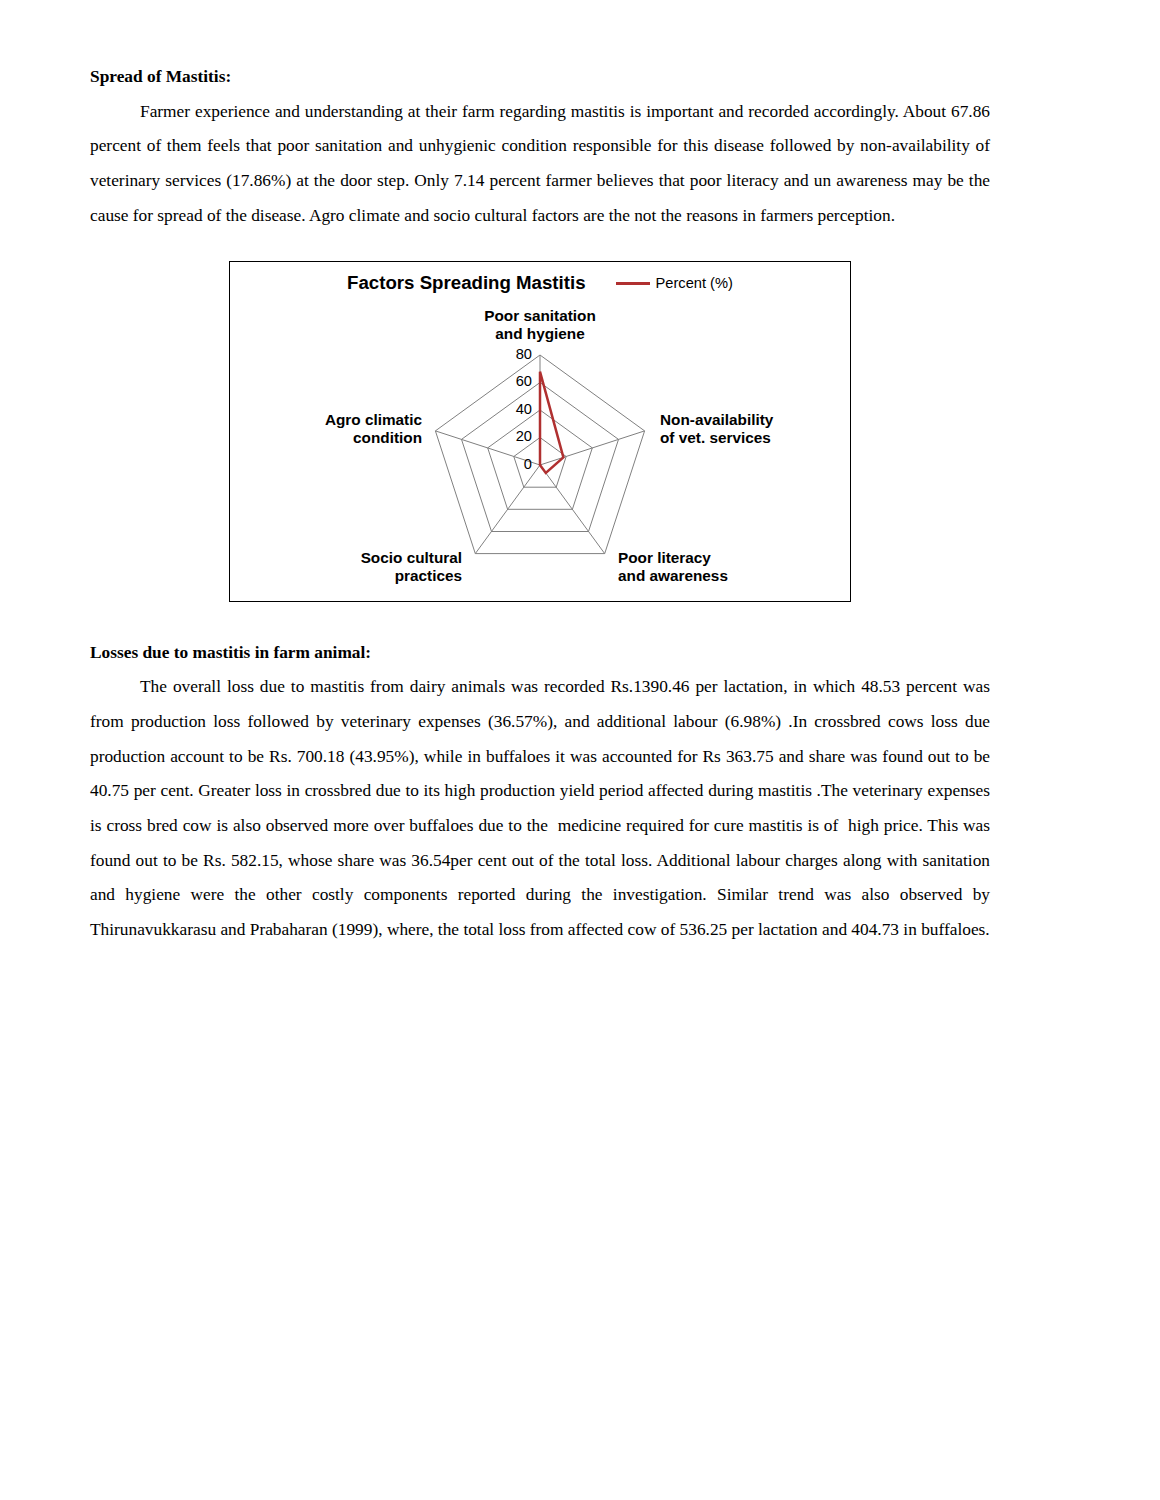Spread of Mastitis:
Farmer experience and understanding at their farm regarding mastitis is important and recorded accordingly. About 67.86 percent of them feels that poor sanitation and unhygienic condition responsible for this disease followed by non-availability of veterinary services (17.86%) at the door step. Only 7.14 percent farmer believes that poor literacy and un awareness may be the cause for spread of the disease. Agro climate and socio cultural factors are the not the reasons in farmers perception.
Factors Spreading Mastitis Percent (%)
80 60 40 20 0 Poor sanitation and hygiene Non-availability of vet. services Poor literacy and awareness Socio cultural practices Agro climatic condition
Losses due to mastitis in farm animal:
The overall loss due to mastitis from dairy animals was recorded Rs.1390.46 per lactation, in which 48.53 percent was from production loss followed by veterinary expenses (36.57%), and additional labour (6.98%) .In crossbred cows loss due production account to be Rs. 700.18 (43.95%), while in buffaloes it was accounted for Rs 363.75 and share was found out to be 40.75 per cent. Greater loss in crossbred due to its high production yield period affected during mastitis .The veterinary expenses is cross bred cow is also observed more over buffaloes due to the medicine required for cure mastitis is of high price. This was found out to be Rs. 582.15, whose share was 36.54per cent out of the total loss. Additional labour charges along with sanitation and hygiene were the other costly components reported during the investigation. Similar trend was also observed by Thirunavukkarasu and Prabaharan (1999), where, the total loss from affected cow of 536.25 per lactation and 404.73 in buffaloes.